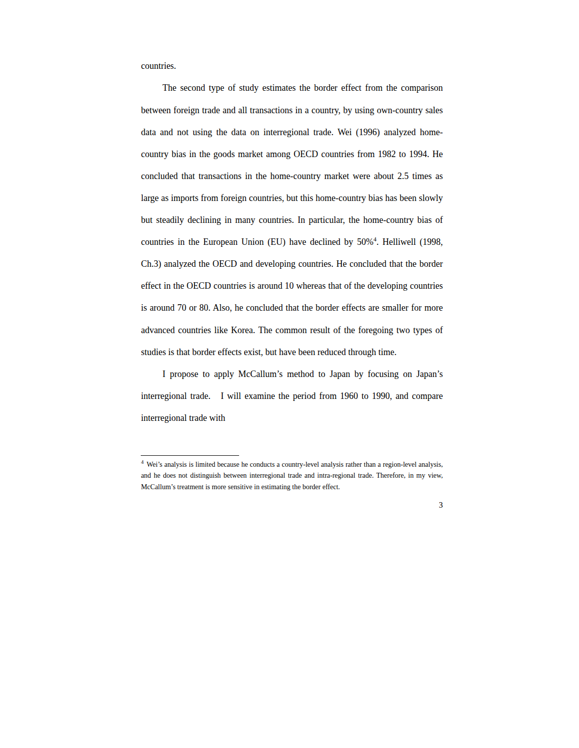countries.
The second type of study estimates the border effect from the comparison between foreign trade and all transactions in a country, by using own-country sales data and not using the data on interregional trade. Wei (1996) analyzed home-country bias in the goods market among OECD countries from 1982 to 1994. He concluded that transactions in the home-country market were about 2.5 times as large as imports from foreign countries, but this home-country bias has been slowly but steadily declining in many countries. In particular, the home-country bias of countries in the European Union (EU) have declined by 50%4. Helliwell (1998, Ch.3) analyzed the OECD and developing countries. He concluded that the border effect in the OECD countries is around 10 whereas that of the developing countries is around 70 or 80. Also, he concluded that the border effects are smaller for more advanced countries like Korea. The common result of the foregoing two types of studies is that border effects exist, but have been reduced through time.
I propose to apply McCallum’s method to Japan by focusing on Japan’s interregional trade. I will examine the period from 1960 to 1990, and compare interregional trade with
4 Wei’s analysis is limited because he conducts a country-level analysis rather than a region-level analysis, and he does not distinguish between interregional trade and intra-regional trade. Therefore, in my view, McCallum’s treatment is more sensitive in estimating the border effect.
3